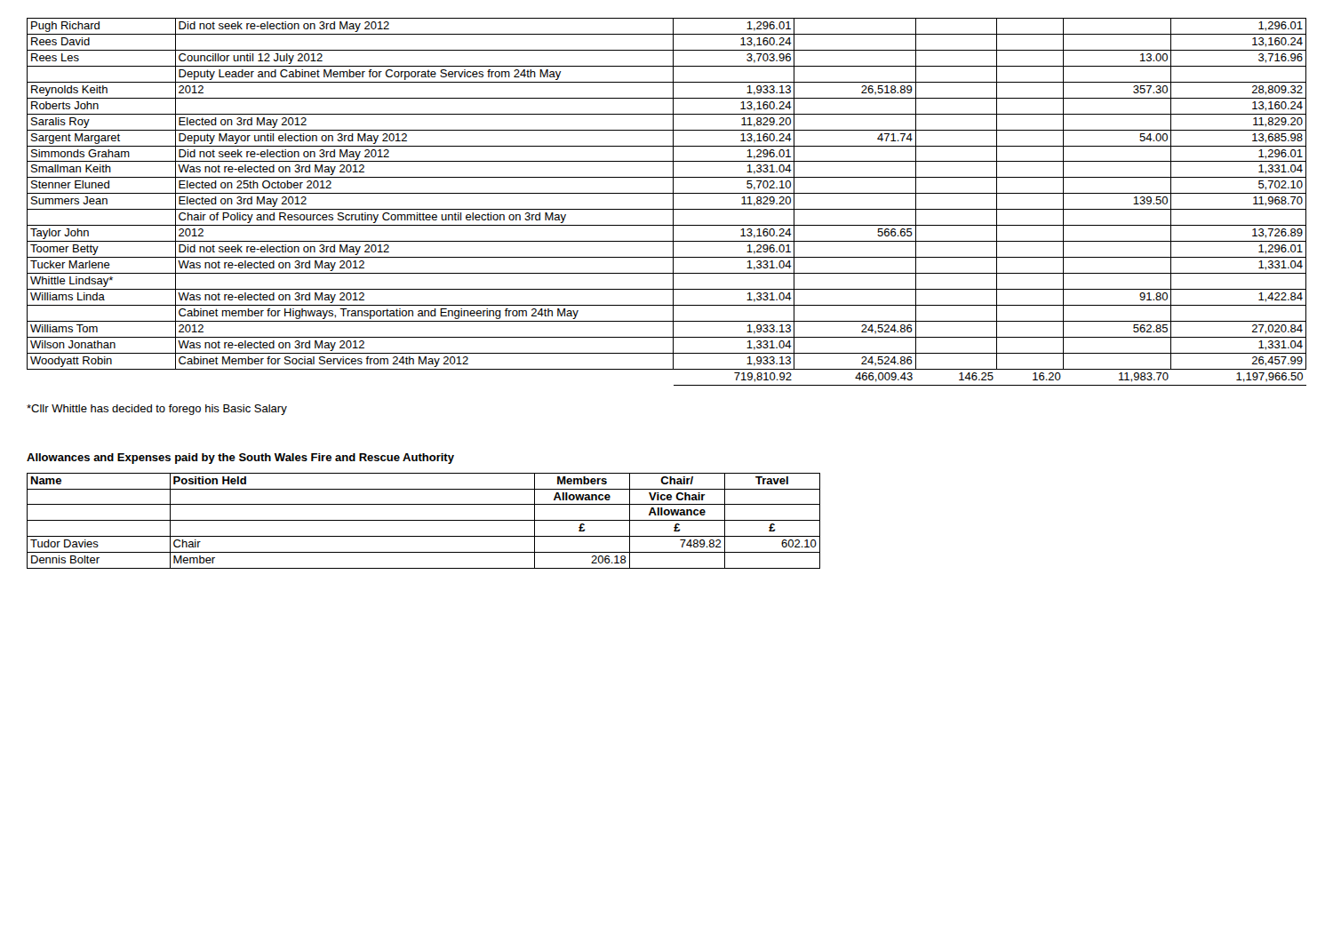| Pugh Richard | Did not seek re-election on 3rd May 2012 | 1,296.01 | | | | | 1,296.01 |
| Rees David | | 13,160.24 | | | | | 13,160.24 |
| Rees Les | Councillor until 12 July 2012 | 3,703.96 | | | | 13.00 | 3,716.96 |
| | Deputy Leader and Cabinet Member for Corporate Services from 24th May | | | | | | |
| Reynolds Keith | 2012 | 1,933.13 | 26,518.89 | | | 357.30 | 28,809.32 |
| Roberts John | | 13,160.24 | | | | | 13,160.24 |
| Saralis Roy | Elected on 3rd May 2012 | 11,829.20 | | | | | 11,829.20 |
| Sargent Margaret | Deputy Mayor until election on 3rd May 2012 | 13,160.24 | 471.74 | | | 54.00 | 13,685.98 |
| Simmonds Graham | Did not seek re-election on 3rd May 2012 | 1,296.01 | | | | | 1,296.01 |
| Smallman Keith | Was not re-elected on 3rd May 2012 | 1,331.04 | | | | | 1,331.04 |
| Stenner Eluned | Elected on 25th October 2012 | 5,702.10 | | | | | 5,702.10 |
| Summers Jean | Elected on 3rd May 2012 | 11,829.20 | | | | 139.50 | 11,968.70 |
| | Chair of Policy and Resources Scrutiny Committee until election on 3rd May | | | | | | |
| Taylor John | 2012 | 13,160.24 | 566.65 | | | | 13,726.89 |
| Toomer Betty | Did not seek re-election on 3rd May 2012 | 1,296.01 | | | | | 1,296.01 |
| Tucker Marlene | Was not re-elected on 3rd May 2012 | 1,331.04 | | | | | 1,331.04 |
| Whittle Lindsay* | | | | | | | |
| Williams Linda | Was not re-elected on 3rd May 2012 | 1,331.04 | | | | 91.80 | 1,422.84 |
| | Cabinet member for Highways, Transportation and Engineering from 24th May | | | | | | |
| Williams Tom | 2012 | 1,933.13 | 24,524.86 | | | 562.85 | 27,020.84 |
| Wilson Jonathan | Was not re-elected on 3rd May 2012 | 1,331.04 | | | | | 1,331.04 |
| Woodyatt Robin | Cabinet Member for Social Services from 24th May 2012 | 1,933.13 | 24,524.86 | | | | 26,457.99 |
| | | 719,810.92 | 466,009.43 | 146.25 | 16.20 | 11,983.70 | 1,197,966.50 |
*Cllr Whittle has decided to forego his Basic Salary
Allowances and Expenses paid by the South Wales Fire and Rescue Authority
| Name | Position Held | Members | Chair/ | Travel |
| | | Allowance | Vice Chair | |
| | | | Allowance | |
| | | £ | £ | £ |
| Tudor Davies | Chair | | 7489.82 | 602.10 |
| Dennis Bolter | Member | 206.18 | | |